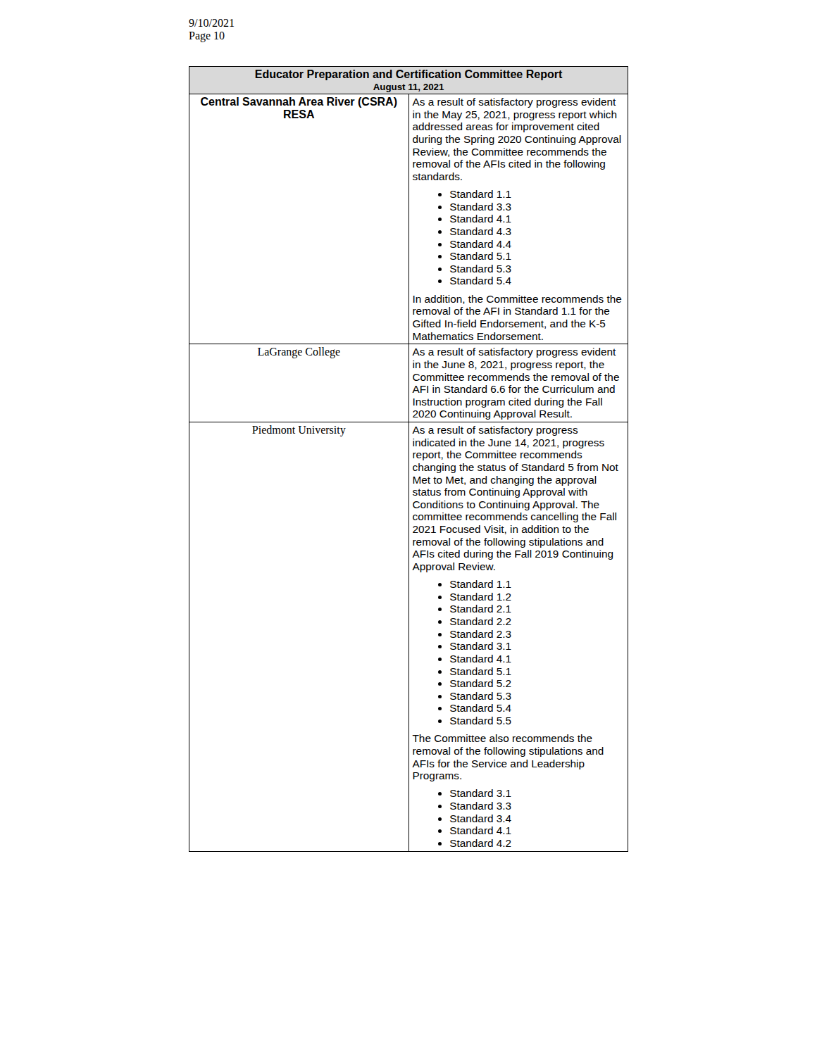9/10/2021
Page 10
| Educator Preparation and Certification Committee Report August 11, 2021 |
| --- |
| Central Savannah Area River (CSRA) RESA | As a result of satisfactory progress evident in the May 25, 2021, progress report which addressed areas for improvement cited during the Spring 2020 Continuing Approval Review, the Committee recommends the removal of the AFIs cited in the following standards. Standard 1.1 Standard 3.3 Standard 4.1 Standard 4.3 Standard 4.4 Standard 5.1 Standard 5.3 Standard 5.4 In addition, the Committee recommends the removal of the AFI in Standard 1.1 for the Gifted In-field Endorsement, and the K-5 Mathematics Endorsement. |
| LaGrange College | As a result of satisfactory progress evident in the June 8, 2021, progress report, the Committee recommends the removal of the AFI in Standard 6.6 for the Curriculum and Instruction program cited during the Fall 2020 Continuing Approval Result. |
| Piedmont University | As a result of satisfactory progress indicated in the June 14, 2021, progress report, the Committee recommends changing the status of Standard 5 from Not Met to Met, and changing the approval status from Continuing Approval with Conditions to Continuing Approval. The committee recommends cancelling the Fall 2021 Focused Visit, in addition to the removal of the following stipulations and AFIs cited during the Fall 2019 Continuing Approval Review. Standard 1.1 Standard 1.2 Standard 2.1 Standard 2.2 Standard 2.3 Standard 3.1 Standard 4.1 Standard 5.1 Standard 5.2 Standard 5.3 Standard 5.4 Standard 5.5 The Committee also recommends the removal of the following stipulations and AFIs for the Service and Leadership Programs. Standard 3.1 Standard 3.3 Standard 3.4 Standard 4.1 Standard 4.2 |